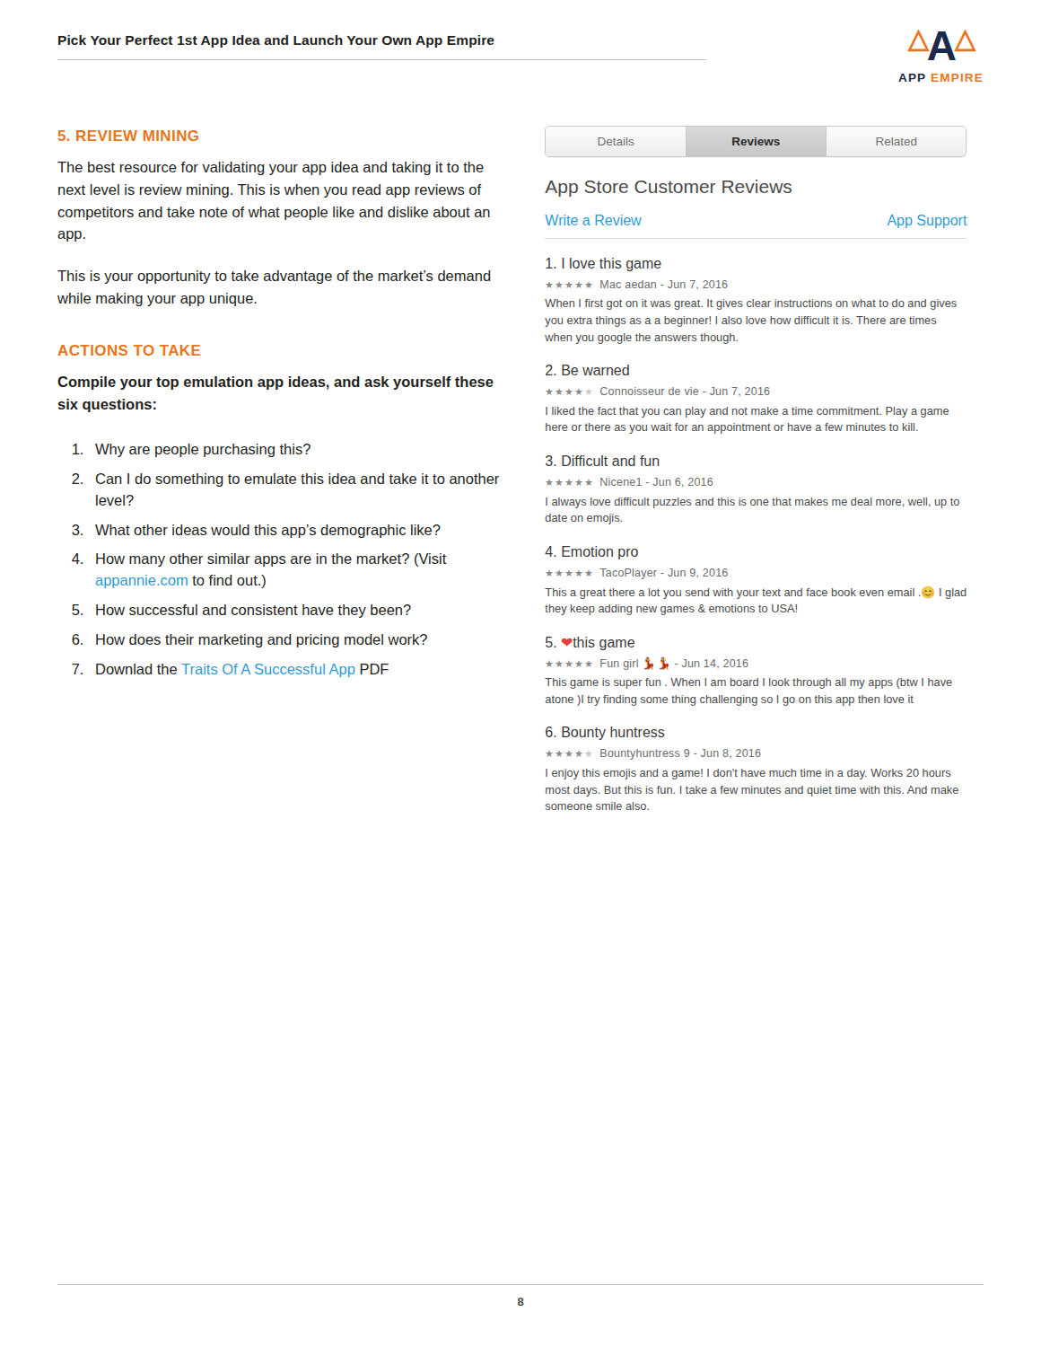Pick Your Perfect 1st App Idea and Launch Your Own App Empire
△A△
APP EMPIRE
5. Review Mining
The best resource for validating your app idea and taking it to the next level is review mining. This is when you read app reviews of competitors and take note of what people like and dislike about an app.
This is your opportunity to take advantage of the market’s demand while making your app unique.
Actions to Take
Compile your top emulation app ideas, and ask yourself these six questions:
Why are people purchasing this?
Can I do something to emulate this idea and take it to another level?
What other ideas would this app’s demographic like?
How many other similar apps are in the market? (Visit appannie.com to find out.)
How successful and consistent have they been?
How does their marketing and pricing model work?
Downlad the Traits Of A Successful App PDF
Details
Reviews
Related
App Store Customer Reviews
Write a Review App Support
1. I love this game
★★★★★Mac aedan - Jun 7, 2016
When I first got on it was great. It gives clear instructions on what to do and gives you extra things as a a beginner! I also love how difficult it is. There are times when you google the answers though.
2. Be warned
★★★★★Connoisseur de vie - Jun 7, 2016
I liked the fact that you can play and not make a time commitment. Play a game here or there as you wait for an appointment or have a few minutes to kill.
3. Difficult and fun
★★★★★Nicene1 - Jun 6, 2016
I always love difficult puzzles and this is one that makes me deal more, well, up to date on emojis.
4. Emotion pro
★★★★★TacoPlayer - Jun 9, 2016
This a great there a lot you send with your text and face book even email .😊 I glad they keep adding new games & emotions to USA!
5. ❤this game
★★★★★Fun girl 💃💃 - Jun 14, 2016
This game is super fun . When I am board I look through all my apps (btw I have atone )I try finding some thing challenging so I go on this app then love it
6. Bounty huntress
★★★★★Bountyhuntress 9 - Jun 8, 2016
I enjoy this emojis and a game! I don't have much time in a day. Works 20 hours most days. But this is fun. I take a few minutes and quiet time with this. And make someone smile also.
8